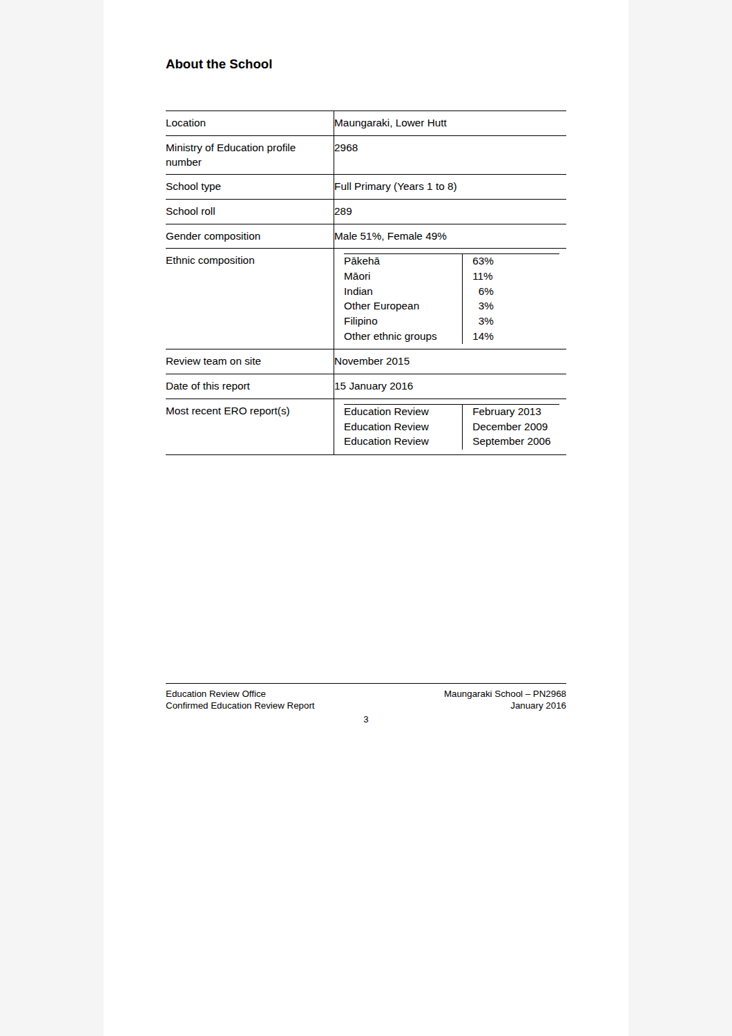About the School
| Location | Maungaraki, Lower Hutt |
| Ministry of Education profile number | 2968 |
| School type | Full Primary (Years 1 to 8) |
| School roll | 289 |
| Gender composition | Male 51%, Female 49% |
| Ethnic composition | / Pākehā / 63% / / Māori / 11% / / Indian / 6% / / Other European / 3% / / Filipino / 3% / / Other ethnic groups / 14% / |
| Review team on site | November 2015 |
| Date of this report | 15 January 2016 |
| Most recent ERO report(s) | / Education Review / February 2013 / / Education Review / December 2009 / / Education Review / September 2006 / |
| Education Review Office Confirmed Education Review Report | Maungaraki School – PN2968 January 2016 |
3